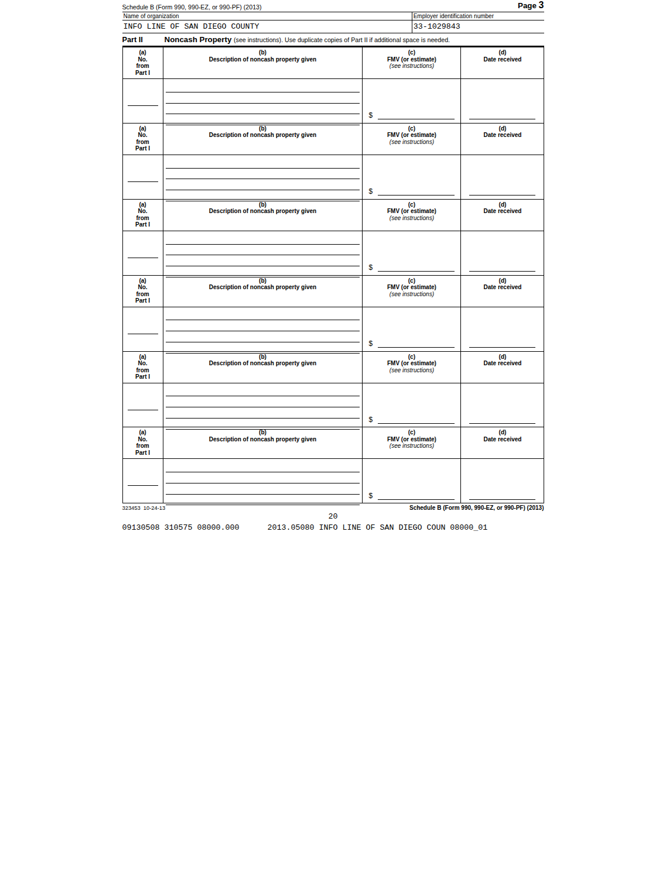Schedule B (Form 990, 990-EZ, or 990-PF) (2013)
Page 3
Name of organization
Employer identification number
INFO LINE OF SAN DIEGO COUNTY
33-1029843
Part II
Noncash Property (see instructions). Use duplicate copies of Part II if additional space is needed.
| (a) No. from Part I | (b) Description of noncash property given | (c) FMV (or estimate) (see instructions) | (d) Date received |
| | | $ | |
| (a) No. from Part I | (b) Description of noncash property given | (c) FMV (or estimate) (see instructions) | (d) Date received |
| | | $ | |
| (a) No. from Part I | (b) Description of noncash property given | (c) FMV (or estimate) (see instructions) | (d) Date received |
| | | $ | |
| (a) No. from Part I | (b) Description of noncash property given | (c) FMV (or estimate) (see instructions) | (d) Date received |
| | | $ | |
| (a) No. from Part I | (b) Description of noncash property given | (c) FMV (or estimate) (see instructions) | (d) Date received |
| | | $ | |
| (a) No. from Part I | (b) Description of noncash property given | (c) FMV (or estimate) (see instructions) | (d) Date received |
| | | $ | |
323453 10-24-13
Schedule B (Form 990, 990-EZ, or 990-PF) (2013)
20
09130508 310575 08000.000 2013.05080 INFO LINE OF SAN DIEGO COUN 08000_01